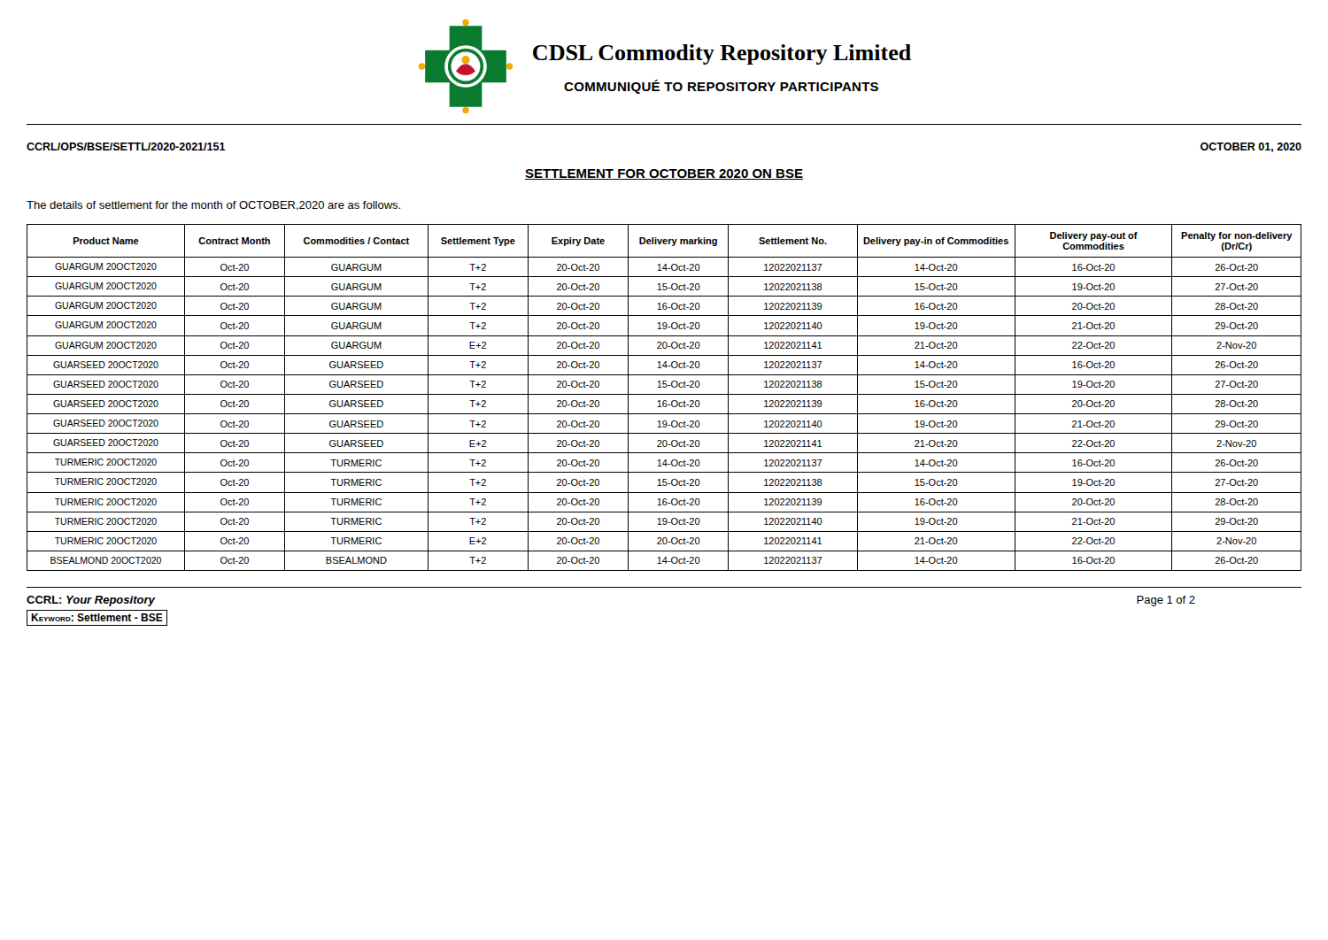CDSL Commodity Repository Limited
COMMUNIQUÉ TO REPOSITORY PARTICIPANTS
CCRL/OPS/BSE/SETTL/2020-2021/151
OCTOBER 01, 2020
SETTLEMENT FOR OCTOBER 2020 ON BSE
The details of settlement for the month of OCTOBER,2020 are as follows.
| Product Name | Contract Month | Commodities / Contact | Settlement Type | Expiry Date | Delivery marking | Settlement No. | Delivery pay-in of Commodities | Delivery pay-out of Commodities | Penalty for non-delivery (Dr/Cr) |
| --- | --- | --- | --- | --- | --- | --- | --- | --- | --- |
| GUARGUM 20OCT2020 | Oct-20 | GUARGUM | T+2 | 20-Oct-20 | 14-Oct-20 | 12022021137 | 14-Oct-20 | 16-Oct-20 | 26-Oct-20 |
| GUARGUM 20OCT2020 | Oct-20 | GUARGUM | T+2 | 20-Oct-20 | 15-Oct-20 | 12022021138 | 15-Oct-20 | 19-Oct-20 | 27-Oct-20 |
| GUARGUM 20OCT2020 | Oct-20 | GUARGUM | T+2 | 20-Oct-20 | 16-Oct-20 | 12022021139 | 16-Oct-20 | 20-Oct-20 | 28-Oct-20 |
| GUARGUM 20OCT2020 | Oct-20 | GUARGUM | T+2 | 20-Oct-20 | 19-Oct-20 | 12022021140 | 19-Oct-20 | 21-Oct-20 | 29-Oct-20 |
| GUARGUM 20OCT2020 | Oct-20 | GUARGUM | E+2 | 20-Oct-20 | 20-Oct-20 | 12022021141 | 21-Oct-20 | 22-Oct-20 | 2-Nov-20 |
| GUARSEED 20OCT2020 | Oct-20 | GUARSEED | T+2 | 20-Oct-20 | 14-Oct-20 | 12022021137 | 14-Oct-20 | 16-Oct-20 | 26-Oct-20 |
| GUARSEED 20OCT2020 | Oct-20 | GUARSEED | T+2 | 20-Oct-20 | 15-Oct-20 | 12022021138 | 15-Oct-20 | 19-Oct-20 | 27-Oct-20 |
| GUARSEED 20OCT2020 | Oct-20 | GUARSEED | T+2 | 20-Oct-20 | 16-Oct-20 | 12022021139 | 16-Oct-20 | 20-Oct-20 | 28-Oct-20 |
| GUARSEED 20OCT2020 | Oct-20 | GUARSEED | T+2 | 20-Oct-20 | 19-Oct-20 | 12022021140 | 19-Oct-20 | 21-Oct-20 | 29-Oct-20 |
| GUARSEED 20OCT2020 | Oct-20 | GUARSEED | E+2 | 20-Oct-20 | 20-Oct-20 | 12022021141 | 21-Oct-20 | 22-Oct-20 | 2-Nov-20 |
| TURMERIC 20OCT2020 | Oct-20 | TURMERIC | T+2 | 20-Oct-20 | 14-Oct-20 | 12022021137 | 14-Oct-20 | 16-Oct-20 | 26-Oct-20 |
| TURMERIC 20OCT2020 | Oct-20 | TURMERIC | T+2 | 20-Oct-20 | 15-Oct-20 | 12022021138 | 15-Oct-20 | 19-Oct-20 | 27-Oct-20 |
| TURMERIC 20OCT2020 | Oct-20 | TURMERIC | T+2 | 20-Oct-20 | 16-Oct-20 | 12022021139 | 16-Oct-20 | 20-Oct-20 | 28-Oct-20 |
| TURMERIC 20OCT2020 | Oct-20 | TURMERIC | T+2 | 20-Oct-20 | 19-Oct-20 | 12022021140 | 19-Oct-20 | 21-Oct-20 | 29-Oct-20 |
| TURMERIC 20OCT2020 | Oct-20 | TURMERIC | E+2 | 20-Oct-20 | 20-Oct-20 | 12022021141 | 21-Oct-20 | 22-Oct-20 | 2-Nov-20 |
| BSEALMOND 20OCT2020 | Oct-20 | BSEALMOND | T+2 | 20-Oct-20 | 14-Oct-20 | 12022021137 | 14-Oct-20 | 16-Oct-20 | 26-Oct-20 |
CCRL: Your Repository
Keyword: Settlement - BSE
Page 1 of 2